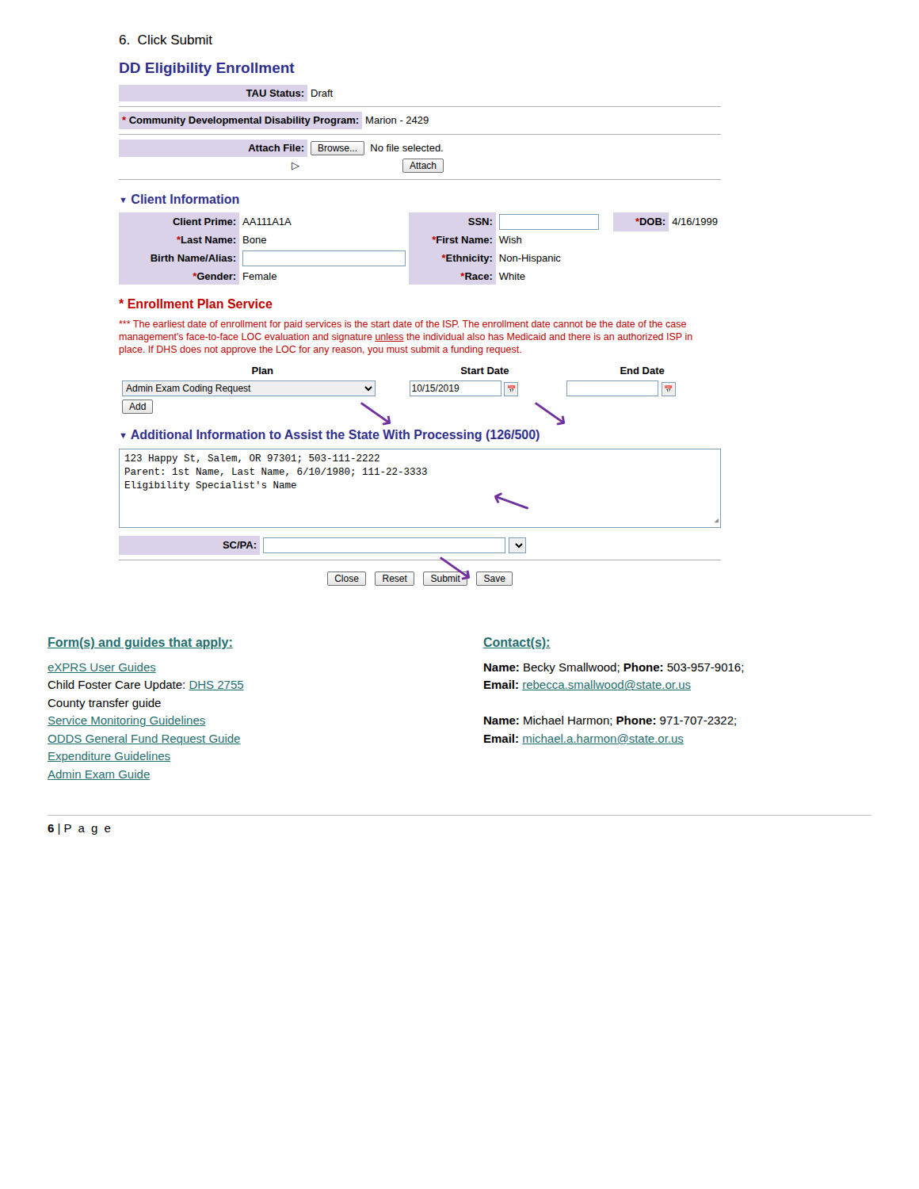6. Click Submit
DD Eligibility Enrollment
| TAU Status: | Draft |
| * Community Developmental Disability Program: | Marion - 2429 |
| Attach File: | Browse... No file selected. |
| ▷ | Attach |
▼ Client Information
| Client Prime: | AA111A1A | SSN: | | * DOB: | 4/16/1999 |
| * Last Name: | Bone | * First Name: | Wish | |
| Birth Name/Alias: | | * Ethnicity: | Non-Hispanic |
| * Gender: | Female | * Race: | White |
* Enrollment Plan Service
*** The earliest date of enrollment for paid services is the start date of the ISP. The enrollment date cannot be the date of the case management's face-to-face LOC evaluation and signature unless the individual also has Medicaid and there is an authorized ISP in place. If DHS does not approve the LOC for any reason, you must submit a funding request.
| Plan | Start Date | End Date |
| --- | --- | --- |
| Admin Exam Coding Request | 📅 | 📅 |
| Add | | |
▼ Additional Information to Assist the State With Processing (126/500)
123 Happy St, Salem, OR 97301; 503-111-2222 Parent: 1st Name, Last Name, 6/10/1980; 111-22-3333 Eligibility Specialist's Name◢
| SC/PA: | |
Close Reset Submit Save
⟶ ⟶ ⟶ ⟶
Form(s) and guides that apply:
eXPRS User Guides
Child Foster Care Update: DHS 2755
County transfer guide
Service Monitoring Guidelines
ODDS General Fund Request Guide
Expenditure Guidelines
Admin Exam Guide
Contact(s):
Name: Becky Smallwood; Phone: 503-957-9016;
Email: rebecca.smallwood@state.or.us
Name: Michael Harmon; Phone: 971-707-2322;
Email: michael.a.harmon@state.or.us
6 | P a g e